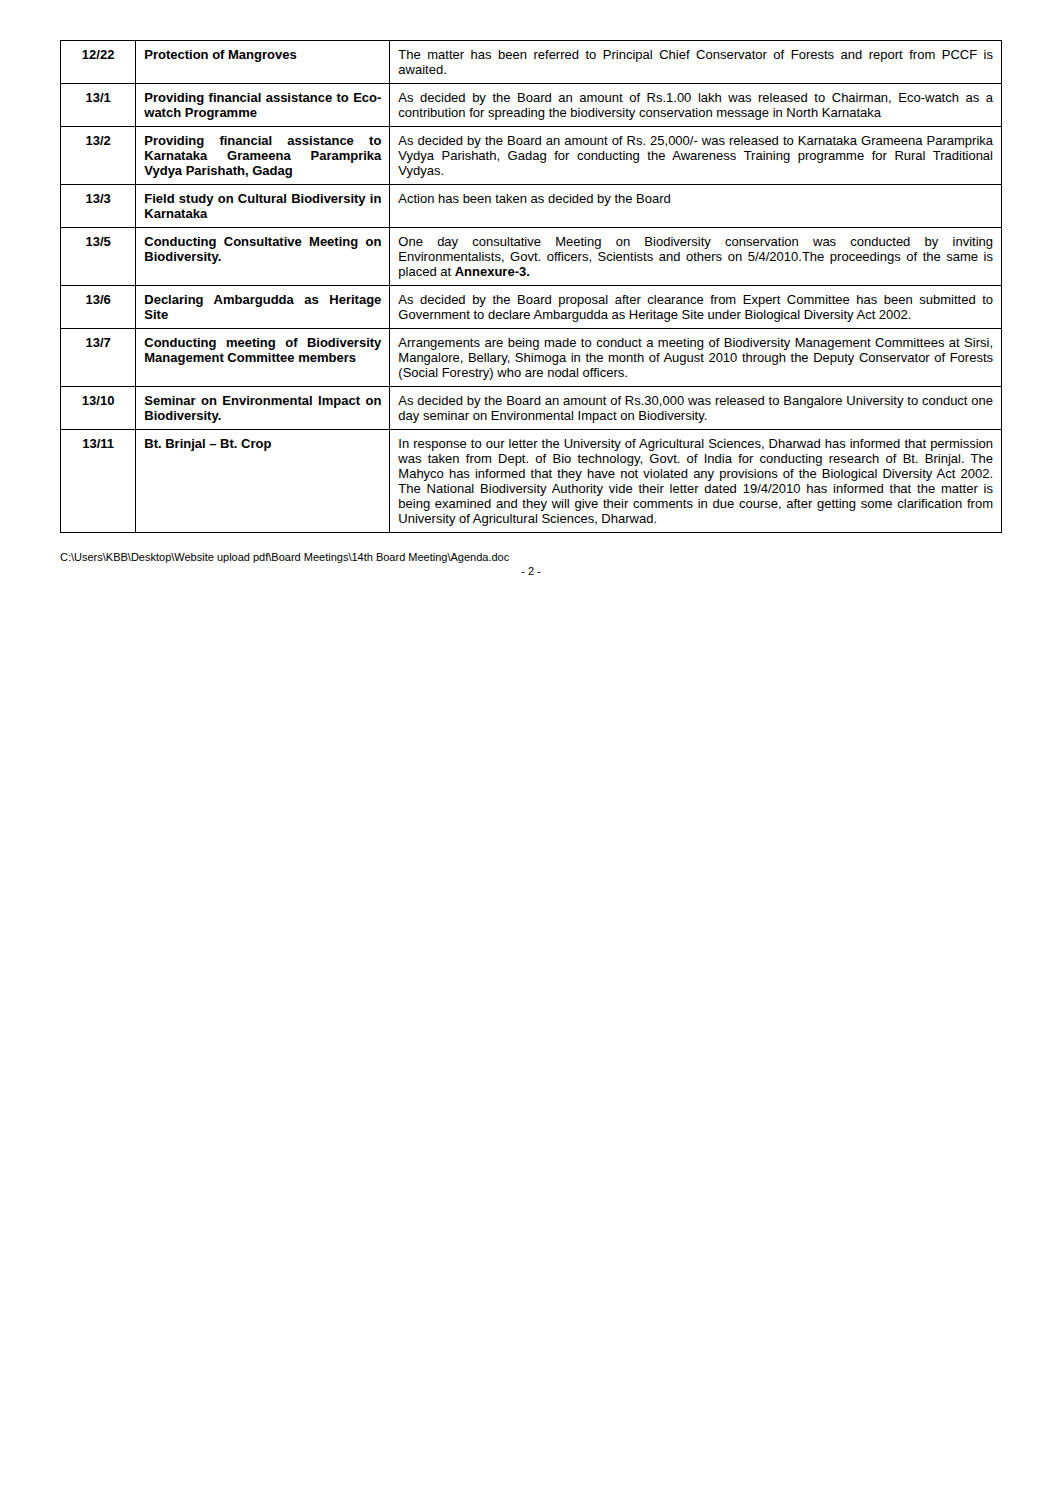| 12/22 | Protection of Mangroves | The matter has been referred to Principal Chief Conservator of Forests and report from PCCF is awaited. |
| 13/1 | Providing financial assistance to Eco-watch Programme | As decided by the Board an amount of Rs.1.00 lakh was released to Chairman, Eco-watch as a contribution for spreading the biodiversity conservation message in North Karnataka |
| 13/2 | Providing financial assistance to Karnataka Grameena Paramprika Vydya Parishath, Gadag | As decided by the Board an amount of Rs. 25,000/- was released to Karnataka Grameena Paramprika Vydya Parishath, Gadag for conducting the Awareness Training programme for Rural Traditional Vydyas. |
| 13/3 | Field study on Cultural Biodiversity in Karnataka | Action has been taken as decided by the Board |
| 13/5 | Conducting Consultative Meeting on Biodiversity. | One day consultative Meeting on Biodiversity conservation was conducted by inviting Environmentalists, Govt. officers, Scientists and others on 5/4/2010.The proceedings of the same is placed at Annexure-3. |
| 13/6 | Declaring Ambargudda as Heritage Site | As decided by the Board proposal after clearance from Expert Committee has been submitted to Government to declare Ambargudda as Heritage Site under Biological Diversity Act 2002. |
| 13/7 | Conducting meeting of Biodiversity Management Committee members | Arrangements are being made to conduct a meeting of Biodiversity Management Committees at Sirsi, Mangalore, Bellary, Shimoga in the month of August 2010 through the Deputy Conservator of Forests (Social Forestry) who are nodal officers. |
| 13/10 | Seminar on Environmental Impact on Biodiversity. | As decided by the Board an amount of Rs.30,000 was released to Bangalore University to conduct one day seminar on Environmental Impact on Biodiversity. |
| 13/11 | Bt. Brinjal – Bt. Crop | In response to our letter the University of Agricultural Sciences, Dharwad has informed that permission was taken from Dept. of Bio technology, Govt. of India for conducting research of Bt. Brinjal. The Mahyco has informed that they have not violated any provisions of the Biological Diversity Act 2002. The National Biodiversity Authority vide their letter dated 19/4/2010 has informed that the matter is being examined and they will give their comments in due course, after getting some clarification from University of Agricultural Sciences, Dharwad. |
C:\Users\KBB\Desktop\Website upload pdf\Board Meetings\14th Board Meeting\Agenda.doc
- 2 -